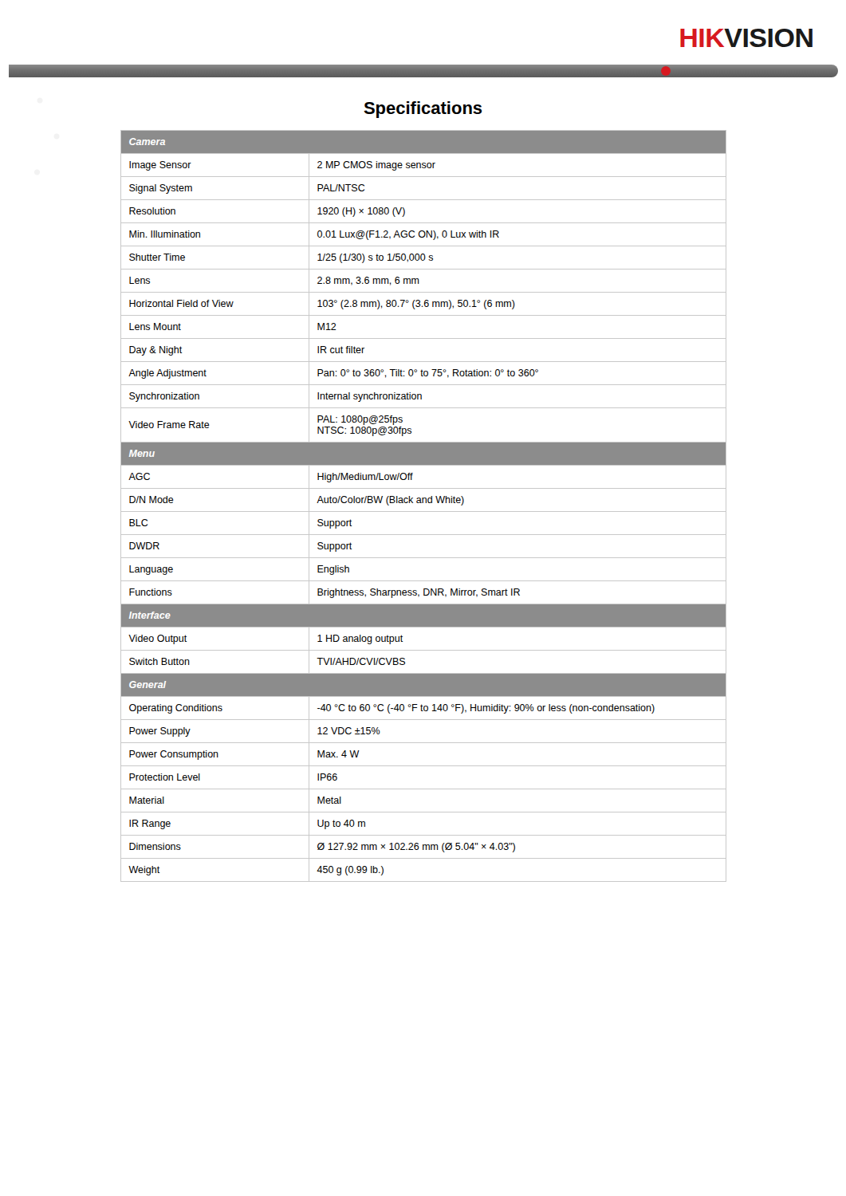HIK VISION
Specifications
| Camera |
| --- |
| Image Sensor | 2 MP CMOS image sensor |
| Signal System | PAL/NTSC |
| Resolution | 1920 (H) × 1080 (V) |
| Min. Illumination | 0.01 Lux@(F1.2, AGC ON), 0 Lux with IR |
| Shutter Time | 1/25 (1/30) s to 1/50,000 s |
| Lens | 2.8 mm, 3.6 mm, 6 mm |
| Horizontal Field of View | 103° (2.8 mm), 80.7° (3.6 mm), 50.1° (6 mm) |
| Lens Mount | M12 |
| Day & Night | IR cut filter |
| Angle Adjustment | Pan: 0° to 360°, Tilt: 0° to 75°, Rotation: 0° to 360° |
| Synchronization | Internal synchronization |
| Video Frame Rate | PAL: 1080p@25fps NTSC: 1080p@30fps |
| Menu |
| AGC | High/Medium/Low/Off |
| D/N Mode | Auto/Color/BW (Black and White) |
| BLC | Support |
| DWDR | Support |
| Language | English |
| Functions | Brightness, Sharpness, DNR, Mirror, Smart IR |
| Interface |
| Video Output | 1 HD analog output |
| Switch Button | TVI/AHD/CVI/CVBS |
| General |
| Operating Conditions | -40 °C to 60 °C (-40 °F to 140 °F), Humidity: 90% or less (non-condensation) |
| Power Supply | 12 VDC ±15% |
| Power Consumption | Max. 4 W |
| Protection Level | IP66 |
| Material | Metal |
| IR Range | Up to 40 m |
| Dimensions | Ø 127.92 mm × 102.26 mm (Ø 5.04" × 4.03") |
| Weight | 450 g (0.99 lb.) |